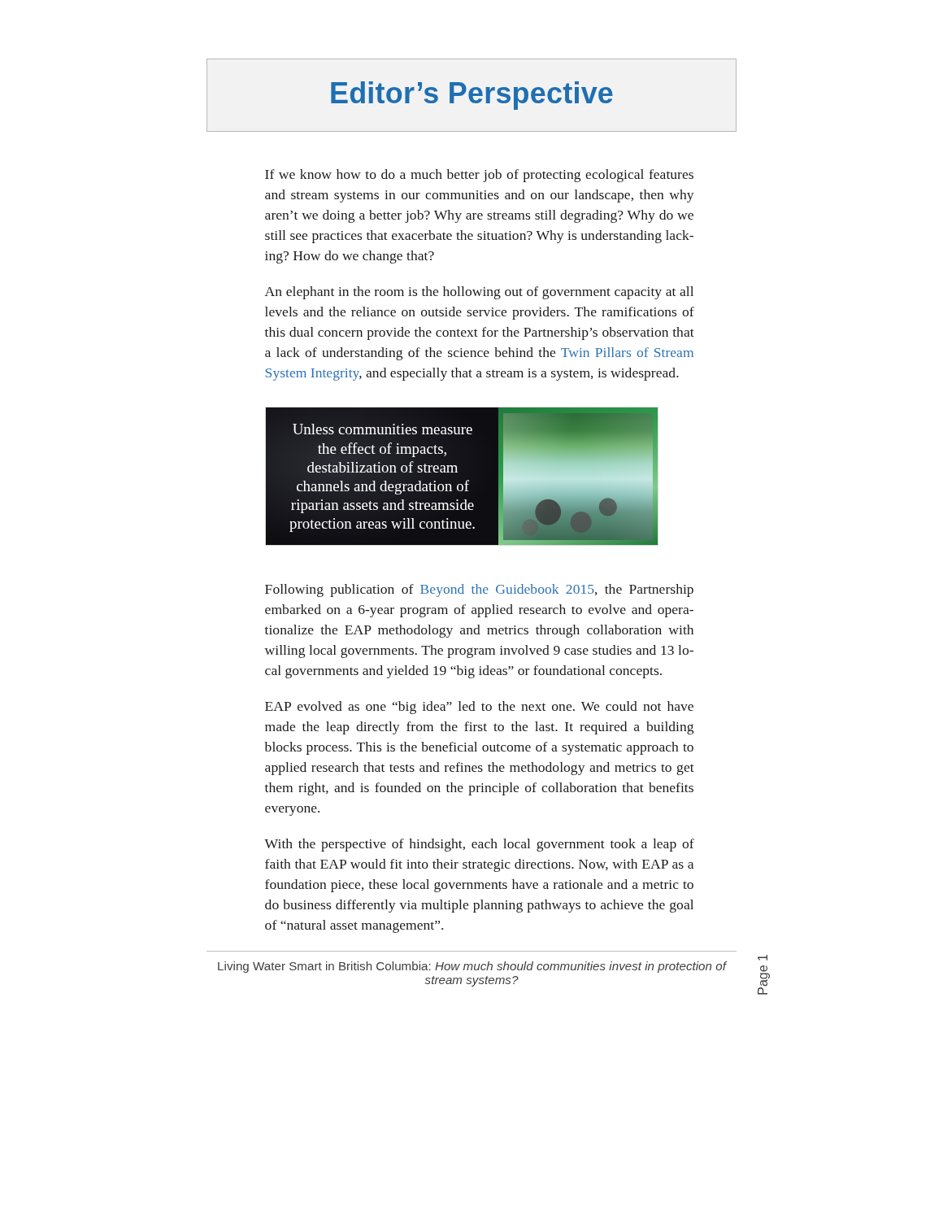Editor’s Perspective
If we know how to do a much better job of protecting ecological features and stream systems in our communities and on our landscape, then why aren’t we doing a better job? Why are streams still degrading? Why do we still see practices that exacerbate the situation? Why is understanding lacking? How do we change that?
An elephant in the room is the hollowing out of government capacity at all levels and the reliance on outside service providers. The ramifications of this dual concern provide the context for the Partnership’s observation that a lack of understanding of the science behind the Twin Pillars of Stream System Integrity, and especially that a stream is a system, is widespread.
Unless communities measure
the effect of impacts,
destabilization of stream
channels and degradation of
riparian assets and streamside
protection areas will continue.
Following publication of Beyond the Guidebook 2015, the Partnership embarked on a 6-year program of applied research to evolve and operationalize the EAP methodology and metrics through collaboration with willing local governments. The program involved 9 case studies and 13 local governments and yielded 19 “big ideas” or foundational concepts.
EAP evolved as one “big idea” led to the next one. We could not have made the leap directly from the first to the last. It required a building blocks process. This is the beneficial outcome of a systematic approach to applied research that tests and refines the methodology and metrics to get them right, and is founded on the principle of collaboration that benefits everyone.
With the perspective of hindsight, each local government took a leap of faith that EAP would fit into their strategic directions. Now, with EAP as a foundation piece, these local governments have a rationale and a metric to do business differently via multiple planning pathways to achieve the goal of “natural asset management”.
Page 1
Living Water Smart in British Columbia: How much should communities invest in protection of stream systems?